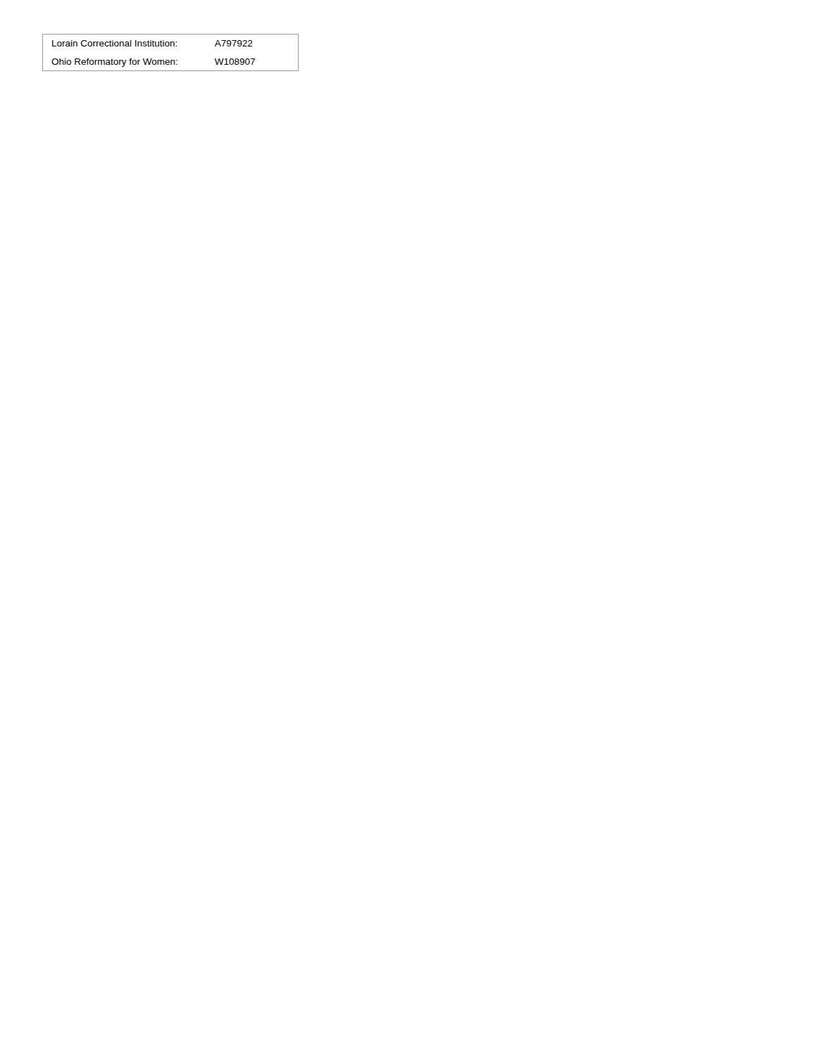| Lorain Correctional Institution: | A797922 |
| Ohio Reformatory for Women: | W108907 |